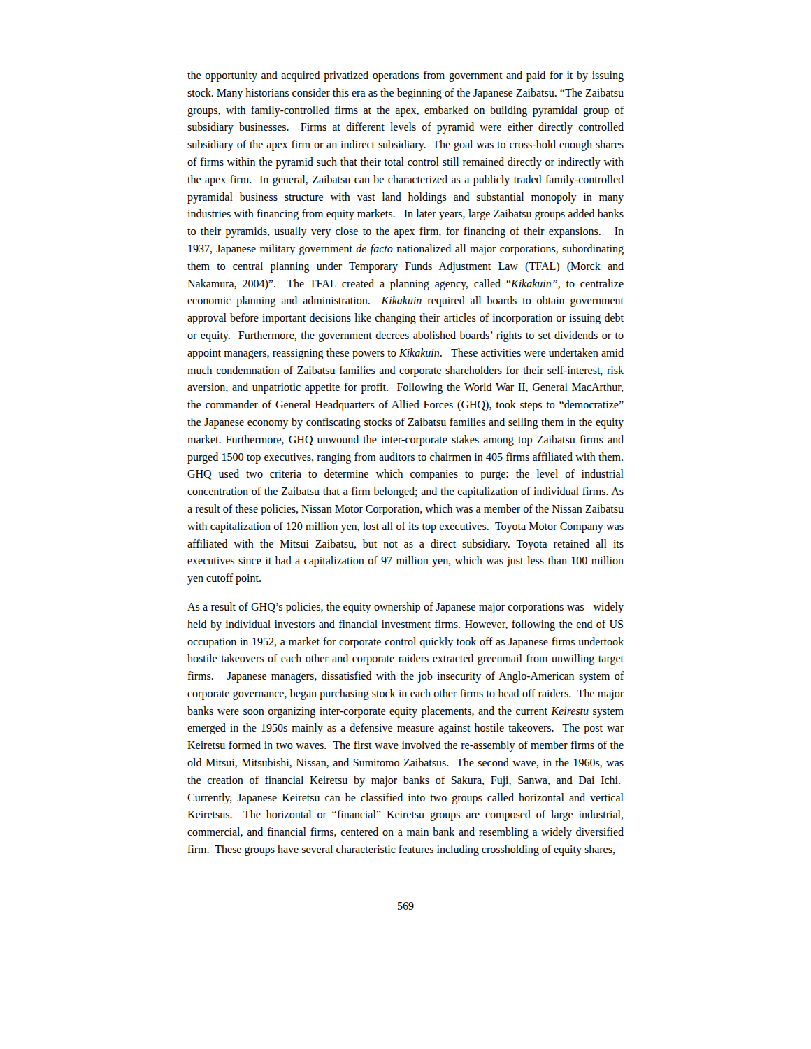the opportunity and acquired privatized operations from government and paid for it by issuing stock. Many historians consider this era as the beginning of the Japanese Zaibatsu. “The Zaibatsu groups, with family-controlled firms at the apex, embarked on building pyramidal group of subsidiary businesses. Firms at different levels of pyramid were either directly controlled subsidiary of the apex firm or an indirect subsidiary. The goal was to cross-hold enough shares of firms within the pyramid such that their total control still remained directly or indirectly with the apex firm. In general, Zaibatsu can be characterized as a publicly traded family-controlled pyramidal business structure with vast land holdings and substantial monopoly in many industries with financing from equity markets. In later years, large Zaibatsu groups added banks to their pyramids, usually very close to the apex firm, for financing of their expansions. In 1937, Japanese military government de facto nationalized all major corporations, subordinating them to central planning under Temporary Funds Adjustment Law (TFAL) (Morck and Nakamura, 2004)”. The TFAL created a planning agency, called “Kikakuin”, to centralize economic planning and administration. Kikakuin required all boards to obtain government approval before important decisions like changing their articles of incorporation or issuing debt or equity. Furthermore, the government decrees abolished boards’ rights to set dividends or to appoint managers, reassigning these powers to Kikakuin. These activities were undertaken amid much condemnation of Zaibatsu families and corporate shareholders for their self-interest, risk aversion, and unpatriotic appetite for profit. Following the World War II, General MacArthur, the commander of General Headquarters of Allied Forces (GHQ), took steps to “democratize” the Japanese economy by confiscating stocks of Zaibatsu families and selling them in the equity market. Furthermore, GHQ unwound the inter-corporate stakes among top Zaibatsu firms and purged 1500 top executives, ranging from auditors to chairmen in 405 firms affiliated with them. GHQ used two criteria to determine which companies to purge: the level of industrial concentration of the Zaibatsu that a firm belonged; and the capitalization of individual firms. As a result of these policies, Nissan Motor Corporation, which was a member of the Nissan Zaibatsu with capitalization of 120 million yen, lost all of its top executives. Toyota Motor Company was affiliated with the Mitsui Zaibatsu, but not as a direct subsidiary. Toyota retained all its executives since it had a capitalization of 97 million yen, which was just less than 100 million yen cutoff point.
As a result of GHQ’s policies, the equity ownership of Japanese major corporations was widely held by individual investors and financial investment firms. However, following the end of US occupation in 1952, a market for corporate control quickly took off as Japanese firms undertook hostile takeovers of each other and corporate raiders extracted greenmail from unwilling target firms. Japanese managers, dissatisfied with the job insecurity of Anglo-American system of corporate governance, began purchasing stock in each other firms to head off raiders. The major banks were soon organizing inter-corporate equity placements, and the current Keirestu system emerged in the 1950s mainly as a defensive measure against hostile takeovers. The post war Keiretsu formed in two waves. The first wave involved the re-assembly of member firms of the old Mitsui, Mitsubishi, Nissan, and Sumitomo Zaibatsus. The second wave, in the 1960s, was the creation of financial Keiretsu by major banks of Sakura, Fuji, Sanwa, and Dai Ichi. Currently, Japanese Keiretsu can be classified into two groups called horizontal and vertical Keiretsus. The horizontal or “financial” Keiretsu groups are composed of large industrial, commercial, and financial firms, centered on a main bank and resembling a widely diversified firm. These groups have several characteristic features including crossholding of equity shares,
569